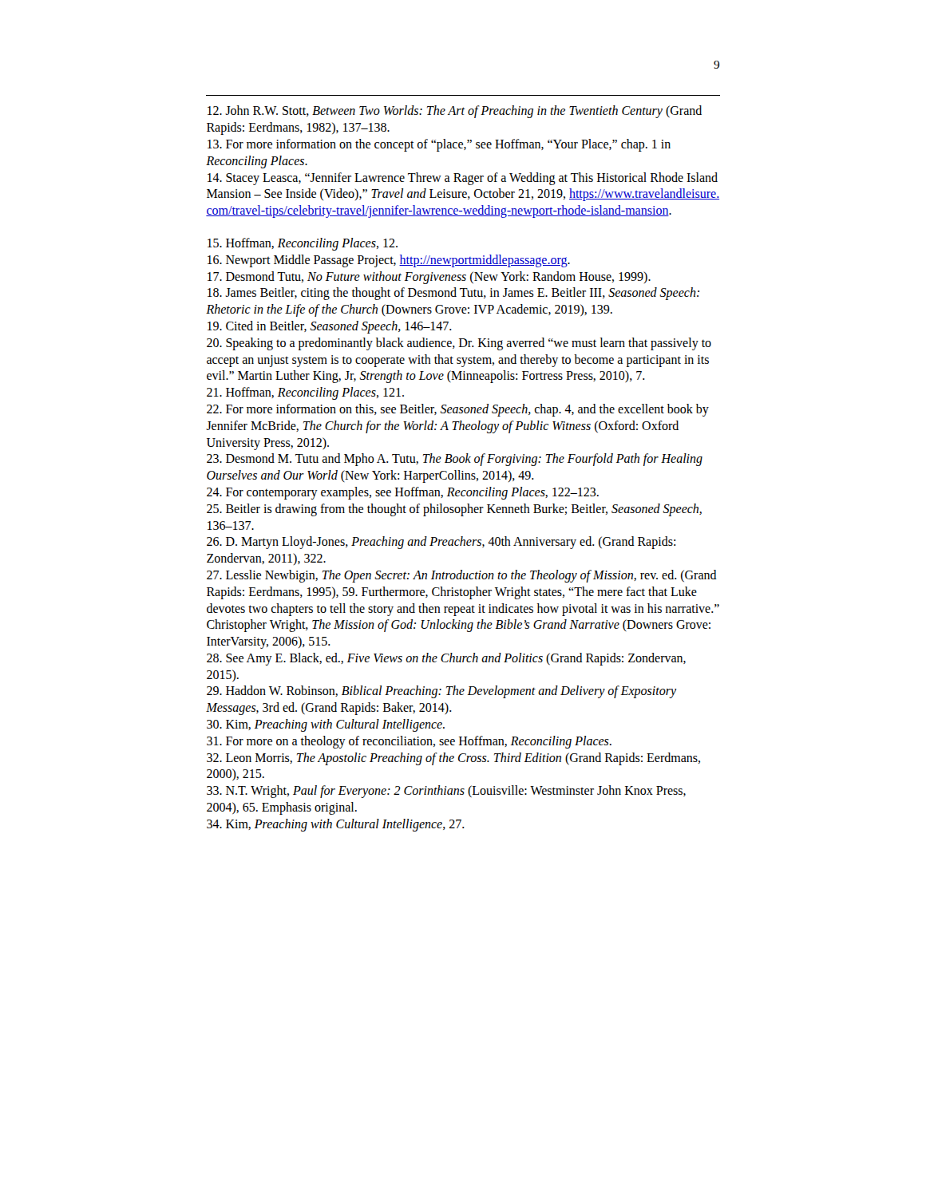9
12. John R.W. Stott, Between Two Worlds: The Art of Preaching in the Twentieth Century (Grand Rapids: Eerdmans, 1982), 137–138.
13. For more information on the concept of “place,” see Hoffman, “Your Place,” chap. 1 in Reconciling Places.
14. Stacey Leasca, “Jennifer Lawrence Threw a Rager of a Wedding at This Historical Rhode Island Mansion – See Inside (Video),” Travel and Leisure, October 21, 2019, https://www.travelandleisure.com/travel-tips/celebrity-travel/jennifer-lawrence-wedding-newport-rhode-island-mansion.
15. Hoffman, Reconciling Places, 12.
16. Newport Middle Passage Project, http://newportmiddlepassage.org.
17. Desmond Tutu, No Future without Forgiveness (New York: Random House, 1999).
18. James Beitler, citing the thought of Desmond Tutu, in James E. Beitler III, Seasoned Speech: Rhetoric in the Life of the Church (Downers Grove: IVP Academic, 2019), 139.
19. Cited in Beitler, Seasoned Speech, 146–147.
20. Speaking to a predominantly black audience, Dr. King averred “we must learn that passively to accept an unjust system is to cooperate with that system, and thereby to become a participant in its evil.” Martin Luther King, Jr, Strength to Love (Minneapolis: Fortress Press, 2010), 7.
21. Hoffman, Reconciling Places, 121.
22. For more information on this, see Beitler, Seasoned Speech, chap. 4, and the excellent book by Jennifer McBride, The Church for the World: A Theology of Public Witness (Oxford: Oxford University Press, 2012).
23. Desmond M. Tutu and Mpho A. Tutu, The Book of Forgiving: The Fourfold Path for Healing Ourselves and Our World (New York: HarperCollins, 2014), 49.
24. For contemporary examples, see Hoffman, Reconciling Places, 122–123.
25. Beitler is drawing from the thought of philosopher Kenneth Burke; Beitler, Seasoned Speech, 136–137.
26. D. Martyn Lloyd-Jones, Preaching and Preachers, 40th Anniversary ed. (Grand Rapids: Zondervan, 2011), 322.
27. Lesslie Newbigin, The Open Secret: An Introduction to the Theology of Mission, rev. ed. (Grand Rapids: Eerdmans, 1995), 59. Furthermore, Christopher Wright states, “The mere fact that Luke devotes two chapters to tell the story and then repeat it indicates how pivotal it was in his narrative.” Christopher Wright, The Mission of God: Unlocking the Bible’s Grand Narrative (Downers Grove: InterVarsity, 2006), 515.
28. See Amy E. Black, ed., Five Views on the Church and Politics (Grand Rapids: Zondervan, 2015).
29. Haddon W. Robinson, Biblical Preaching: The Development and Delivery of Expository Messages, 3rd ed. (Grand Rapids: Baker, 2014).
30. Kim, Preaching with Cultural Intelligence.
31. For more on a theology of reconciliation, see Hoffman, Reconciling Places.
32. Leon Morris, The Apostolic Preaching of the Cross. Third Edition (Grand Rapids: Eerdmans, 2000), 215.
33. N.T. Wright, Paul for Everyone: 2 Corinthians (Louisville: Westminster John Knox Press, 2004), 65. Emphasis original.
34. Kim, Preaching with Cultural Intelligence, 27.